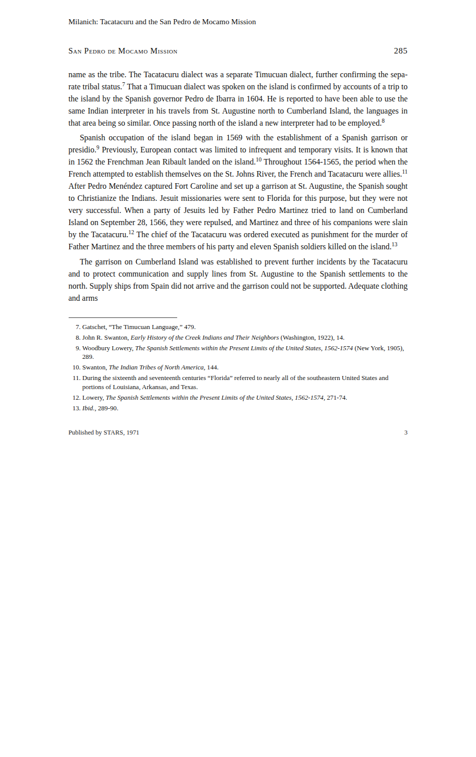Milanich: Tacatacuru and the San Pedro de Mocamo Mission
San Pedro de Mocamo Mission 285
name as the tribe. The Tacatacuru dialect was a separate Timucuan dialect, further confirming the separate tribal status.7 That a Timucuan dialect was spoken on the island is confirmed by accounts of a trip to the island by the Spanish governor Pedro de Ibarra in 1604. He is reported to have been able to use the same Indian interpreter in his travels from St. Augustine north to Cumberland Island, the languages in that area being so similar. Once passing north of the island a new interpreter had to be employed.8
Spanish occupation of the island began in 1569 with the establishment of a Spanish garrison or presidio.9 Previously, European contact was limited to infrequent and temporary visits. It is known that in 1562 the Frenchman Jean Ribault landed on the island.10 Throughout 1564-1565, the period when the French attempted to establish themselves on the St. Johns River, the French and Tacatacuru were allies.11 After Pedro Menéndez captured Fort Caroline and set up a garrison at St. Augustine, the Spanish sought to Christianize the Indians. Jesuit missionaries were sent to Florida for this purpose, but they were not very successful. When a party of Jesuits led by Father Pedro Martinez tried to land on Cumberland Island on September 28, 1566, they were repulsed, and Martinez and three of his companions were slain by the Tacatacuru.12 The chief of the Tacatacuru was ordered executed as punishment for the murder of Father Martinez and the three members of his party and eleven Spanish soldiers killed on the island.13
The garrison on Cumberland Island was established to prevent further incidents by the Tacatacuru and to protect communication and supply lines from St. Augustine to the Spanish settlements to the north. Supply ships from Spain did not arrive and the garrison could not be supported. Adequate clothing and arms
Gatschet, “The Timucuan Language,” 479.
John R. Swanton, Early History of the Creek Indians and Their Neighbors (Washington, 1922), 14.
Woodbury Lowery, The Spanish Settlements within the Present Limits of the United States, 1562-1574 (New York, 1905), 289.
Swanton, The Indian Tribes of North America, 144.
During the sixteenth and seventeenth centuries “Florida” referred to nearly all of the southeastern United States and portions of Louisiana, Arkansas, and Texas.
Lowery, The Spanish Settlements within the Present Limits of the United States, 1562-1574, 271-74.
Ibid., 289-90.
Published by STARS, 1971 3